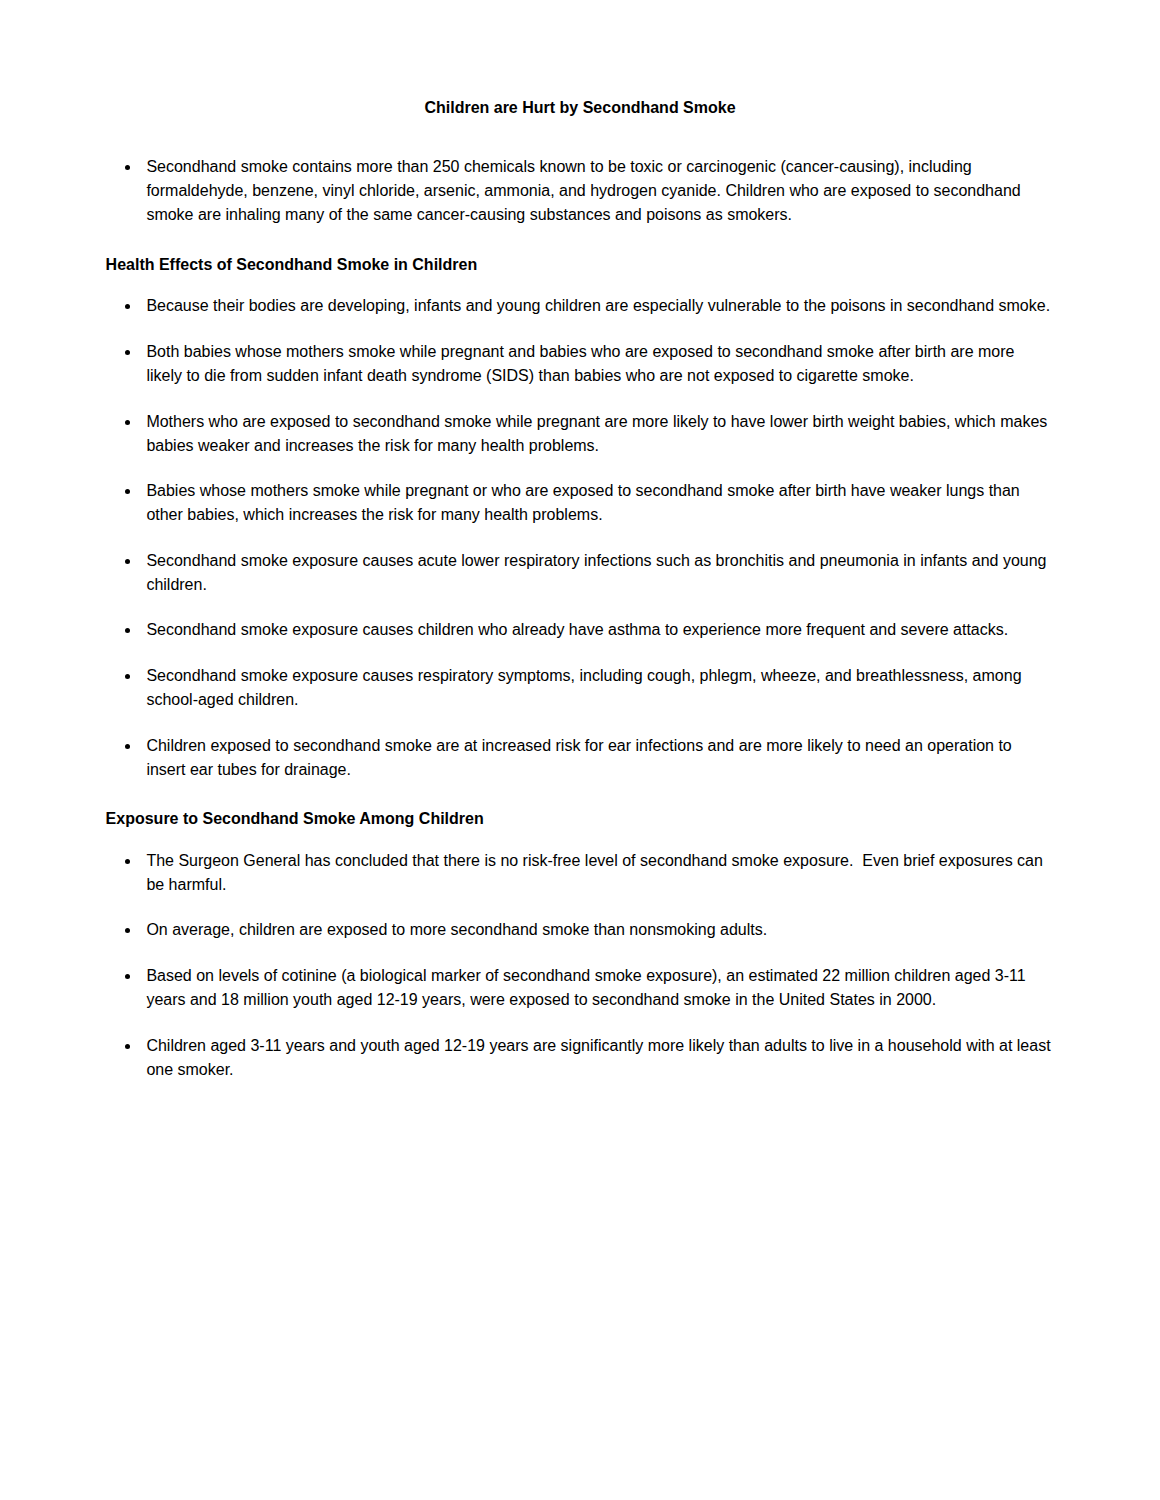Children are Hurt by Secondhand Smoke
Secondhand smoke contains more than 250 chemicals known to be toxic or carcinogenic (cancer-causing), including formaldehyde, benzene, vinyl chloride, arsenic, ammonia, and hydrogen cyanide. Children who are exposed to secondhand smoke are inhaling many of the same cancer-causing substances and poisons as smokers.
Health Effects of Secondhand Smoke in Children
Because their bodies are developing, infants and young children are especially vulnerable to the poisons in secondhand smoke.
Both babies whose mothers smoke while pregnant and babies who are exposed to secondhand smoke after birth are more likely to die from sudden infant death syndrome (SIDS) than babies who are not exposed to cigarette smoke.
Mothers who are exposed to secondhand smoke while pregnant are more likely to have lower birth weight babies, which makes babies weaker and increases the risk for many health problems.
Babies whose mothers smoke while pregnant or who are exposed to secondhand smoke after birth have weaker lungs than other babies, which increases the risk for many health problems.
Secondhand smoke exposure causes acute lower respiratory infections such as bronchitis and pneumonia in infants and young children.
Secondhand smoke exposure causes children who already have asthma to experience more frequent and severe attacks.
Secondhand smoke exposure causes respiratory symptoms, including cough, phlegm, wheeze, and breathlessness, among school-aged children.
Children exposed to secondhand smoke are at increased risk for ear infections and are more likely to need an operation to insert ear tubes for drainage.
Exposure to Secondhand Smoke Among Children
The Surgeon General has concluded that there is no risk-free level of secondhand smoke exposure. Even brief exposures can be harmful.
On average, children are exposed to more secondhand smoke than nonsmoking adults.
Based on levels of cotinine (a biological marker of secondhand smoke exposure), an estimated 22 million children aged 3-11 years and 18 million youth aged 12-19 years, were exposed to secondhand smoke in the United States in 2000.
Children aged 3-11 years and youth aged 12-19 years are significantly more likely than adults to live in a household with at least one smoker.